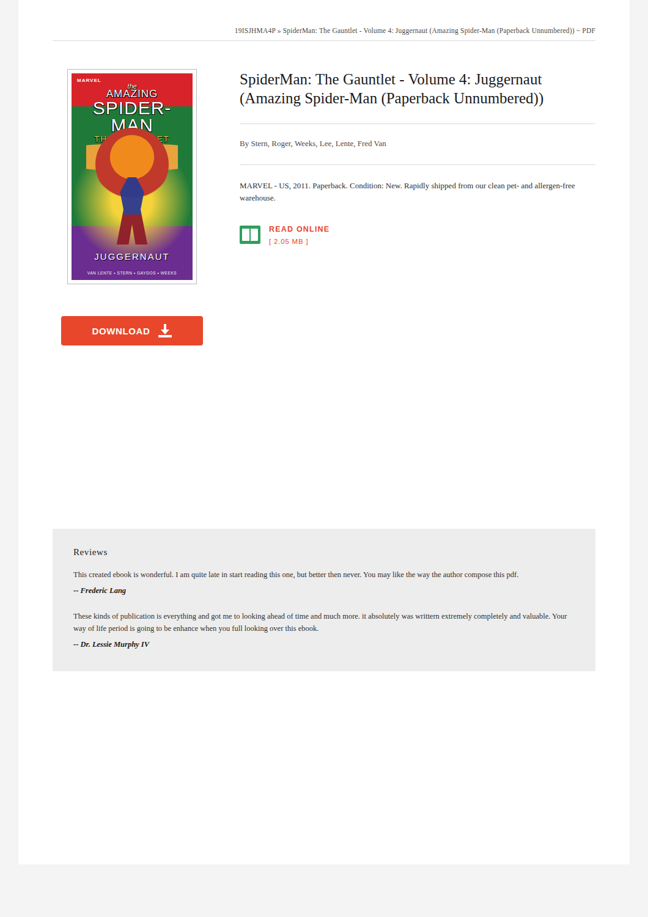19ISJHMA4P » SpiderMan: The Gauntlet - Volume 4: Juggernaut (Amazing Spider-Man (Paperback Unnumbered)) ~ PDF
MARVEL
the AMAZING SPIDER-MAN THE GAUNTLET
JUGGERNAUT
VAN LENTE • STERN • GAYDOS • WEEKS
DOWNLOAD
SpiderMan: The Gauntlet - Volume 4: Juggernaut (Amazing Spider-Man (Paperback Unnumbered))
By Stern, Roger, Weeks, Lee, Lente, Fred Van
MARVEL - US, 2011. Paperback. Condition: New. Rapidly shipped from our clean pet- and allergen-free warehouse.
READ ONLINE
[ 2.05 MB ]
Reviews
This created ebook is wonderful. I am quite late in start reading this one, but better then never. You may like the way the author compose this pdf.
-- Frederic Lang
These kinds of publication is everything and got me to looking ahead of time and much more. it absolutely was writtern extremely completely and valuable. Your way of life period is going to be enhance when you full looking over this ebook.
-- Dr. Lessie Murphy IV